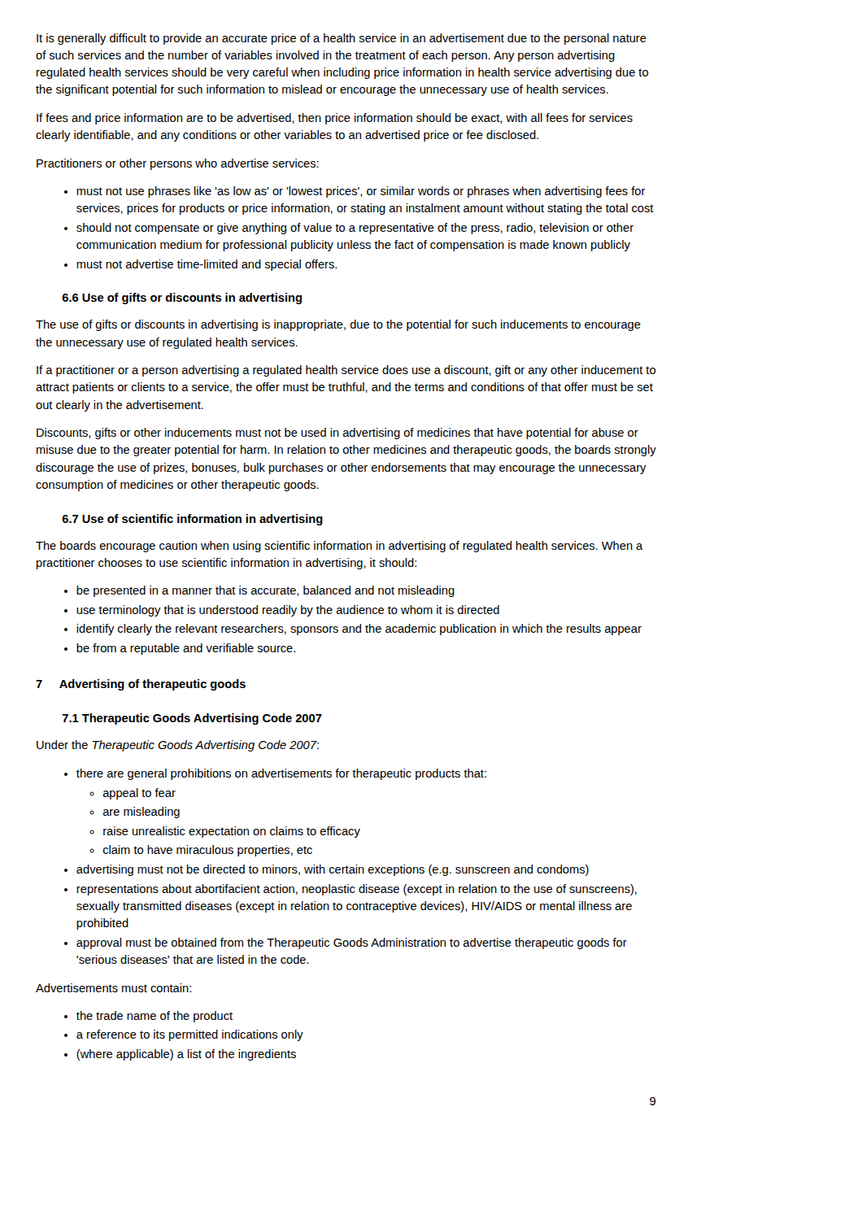It is generally difficult to provide an accurate price of a health service in an advertisement due to the personal nature of such services and the number of variables involved in the treatment of each person. Any person advertising regulated health services should be very careful when including price information in health service advertising due to the significant potential for such information to mislead or encourage the unnecessary use of health services.
If fees and price information are to be advertised, then price information should be exact, with all fees for services clearly identifiable, and any conditions or other variables to an advertised price or fee disclosed.
Practitioners or other persons who advertise services:
must not use phrases like 'as low as' or 'lowest prices', or similar words or phrases when advertising fees for services, prices for products or price information, or stating an instalment amount without stating the total cost
should not compensate or give anything of value to a representative of the press, radio, television or other communication medium for professional publicity unless the fact of compensation is made known publicly
must not advertise time-limited and special offers.
6.6 Use of gifts or discounts in advertising
The use of gifts or discounts in advertising is inappropriate, due to the potential for such inducements to encourage the unnecessary use of regulated health services.
If a practitioner or a person advertising a regulated health service does use a discount, gift or any other inducement to attract patients or clients to a service, the offer must be truthful, and the terms and conditions of that offer must be set out clearly in the advertisement.
Discounts, gifts or other inducements must not be used in advertising of medicines that have potential for abuse or misuse due to the greater potential for harm. In relation to other medicines and therapeutic goods, the boards strongly discourage the use of prizes, bonuses, bulk purchases or other endorsements that may encourage the unnecessary consumption of medicines or other therapeutic goods.
6.7 Use of scientific information in advertising
The boards encourage caution when using scientific information in advertising of regulated health services. When a practitioner chooses to use scientific information in advertising, it should:
be presented in a manner that is accurate, balanced and not misleading
use terminology that is understood readily by the audience to whom it is directed
identify clearly the relevant researchers, sponsors and the academic publication in which the results appear
be from a reputable and verifiable source.
7 Advertising of therapeutic goods
7.1 Therapeutic Goods Advertising Code 2007
Under the Therapeutic Goods Advertising Code 2007:
there are general prohibitions on advertisements for therapeutic products that:
appeal to fear
are misleading
raise unrealistic expectation on claims to efficacy
claim to have miraculous properties, etc
advertising must not be directed to minors, with certain exceptions (e.g. sunscreen and condoms)
representations about abortifacient action, neoplastic disease (except in relation to the use of sunscreens), sexually transmitted diseases (except in relation to contraceptive devices), HIV/AIDS or mental illness are prohibited
approval must be obtained from the Therapeutic Goods Administration to advertise therapeutic goods for 'serious diseases' that are listed in the code.
Advertisements must contain:
the trade name of the product
a reference to its permitted indications only
(where applicable) a list of the ingredients
9